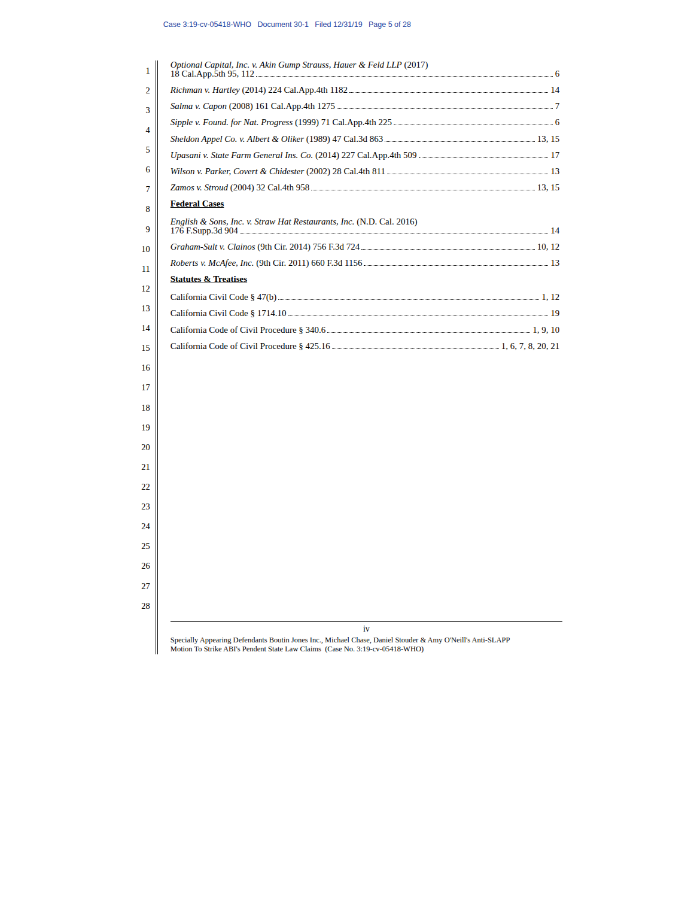Case 3:19-cv-05418-WHO Document 30-1 Filed 12/31/19 Page 5 of 28
1
2
3
4
5
6
7
8
9
10
11
12
13
14
15
16
17
18
19
20
21
22
23
24
25
26
27
28
Optional Capital, Inc. v. Akin Gump Strauss, Hauer & Feld LLP (2017)
18 Cal.App.5th 95, 112 6
Richman v. Hartley (2014) 224 Cal.App.4th 1182 14
Salma v. Capon (2008) 161 Cal.App.4th 1275 7
Sipple v. Found. for Nat. Progress (1999) 71 Cal.App.4th 225 6
Sheldon Appel Co. v. Albert & Oliker (1989) 47 Cal.3d 863 13, 15
Upasani v. State Farm General Ins. Co. (2014) 227 Cal.App.4th 509 17
Wilson v. Parker, Covert & Chidester (2002) 28 Cal.4th 811 13
Zamos v. Stroud (2004) 32 Cal.4th 958 13, 15
Federal Cases
English & Sons, Inc. v. Straw Hat Restaurants, Inc. (N.D. Cal. 2016)
176 F.Supp.3d 904 14
Graham-Sult v. Clainos (9th Cir. 2014) 756 F.3d 724 10, 12
Roberts v. McAfee, Inc. (9th Cir. 2011) 660 F.3d 1156 13
Statutes & Treatises
California Civil Code § 47(b) 1, 12
California Civil Code § 1714.10 19
California Code of Civil Procedure § 340.6 1, 9, 10
California Code of Civil Procedure § 425.16 1, 6, 7, 8, 20, 21
iv
Specially Appearing Defendants Boutin Jones Inc., Michael Chase, Daniel Stouder & Amy O'Neill's Anti-SLAPP
Motion To Strike ABI's Pendent State Law Claims (Case No. 3:19-cv-05418-WHO)